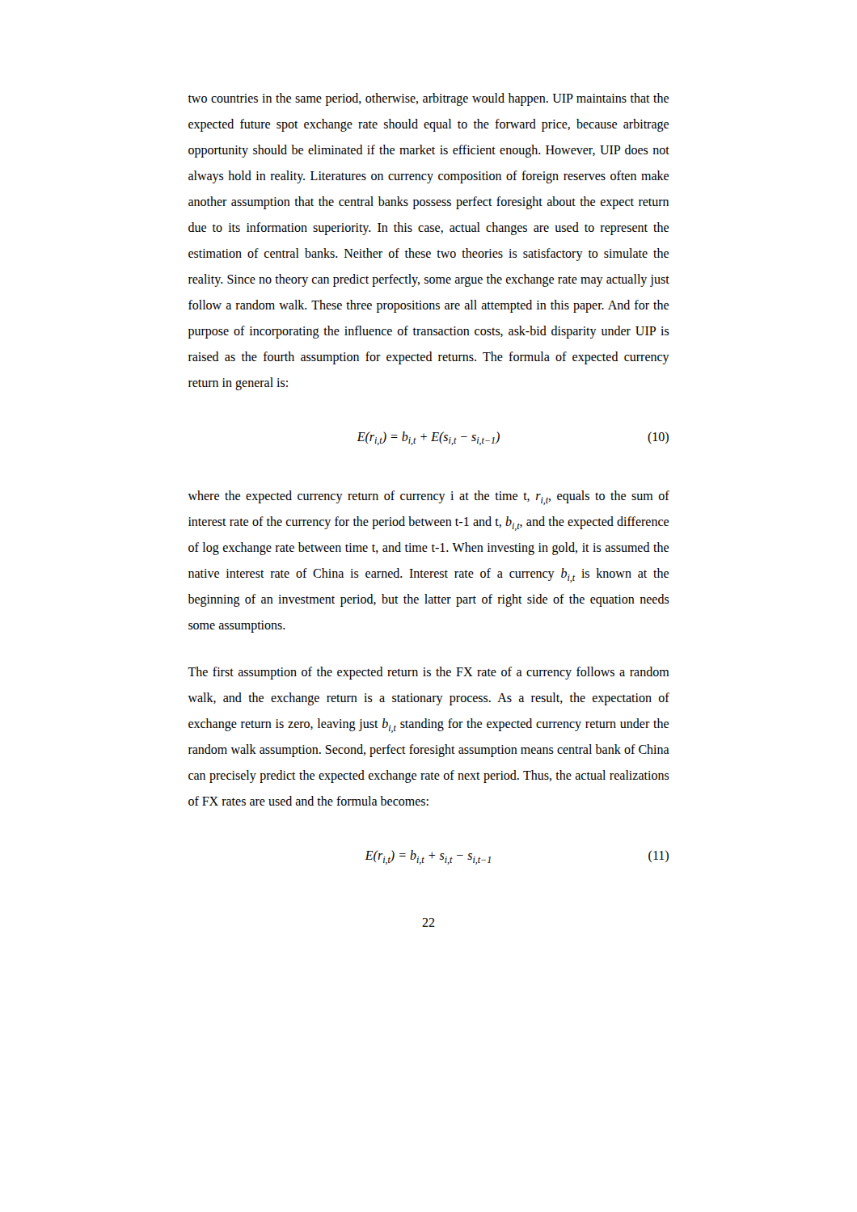two countries in the same period, otherwise, arbitrage would happen. UIP maintains that the expected future spot exchange rate should equal to the forward price, because arbitrage opportunity should be eliminated if the market is efficient enough. However, UIP does not always hold in reality. Literatures on currency composition of foreign reserves often make another assumption that the central banks possess perfect foresight about the expect return due to its information superiority. In this case, actual changes are used to represent the estimation of central banks. Neither of these two theories is satisfactory to simulate the reality. Since no theory can predict perfectly, some argue the exchange rate may actually just follow a random walk. These three propositions are all attempted in this paper. And for the purpose of incorporating the influence of transaction costs, ask-bid disparity under UIP is raised as the fourth assumption for expected returns. The formula of expected currency return in general is:
E(ri,t) = bi,t + E(si,t − si,t−1) (10)
where the expected currency return of currency i at the time t, ri,t, equals to the sum of interest rate of the currency for the period between t-1 and t, bi,t, and the expected difference of log exchange rate between time t, and time t-1. When investing in gold, it is assumed the native interest rate of China is earned. Interest rate of a currency bi,t is known at the beginning of an investment period, but the latter part of right side of the equation needs some assumptions.
The first assumption of the expected return is the FX rate of a currency follows a random walk, and the exchange return is a stationary process. As a result, the expectation of exchange return is zero, leaving just bi,t standing for the expected currency return under the random walk assumption. Second, perfect foresight assumption means central bank of China can precisely predict the expected exchange rate of next period. Thus, the actual realizations of FX rates are used and the formula becomes:
E(ri,t) = bi,t + si,t − si,t−1 (11)
22